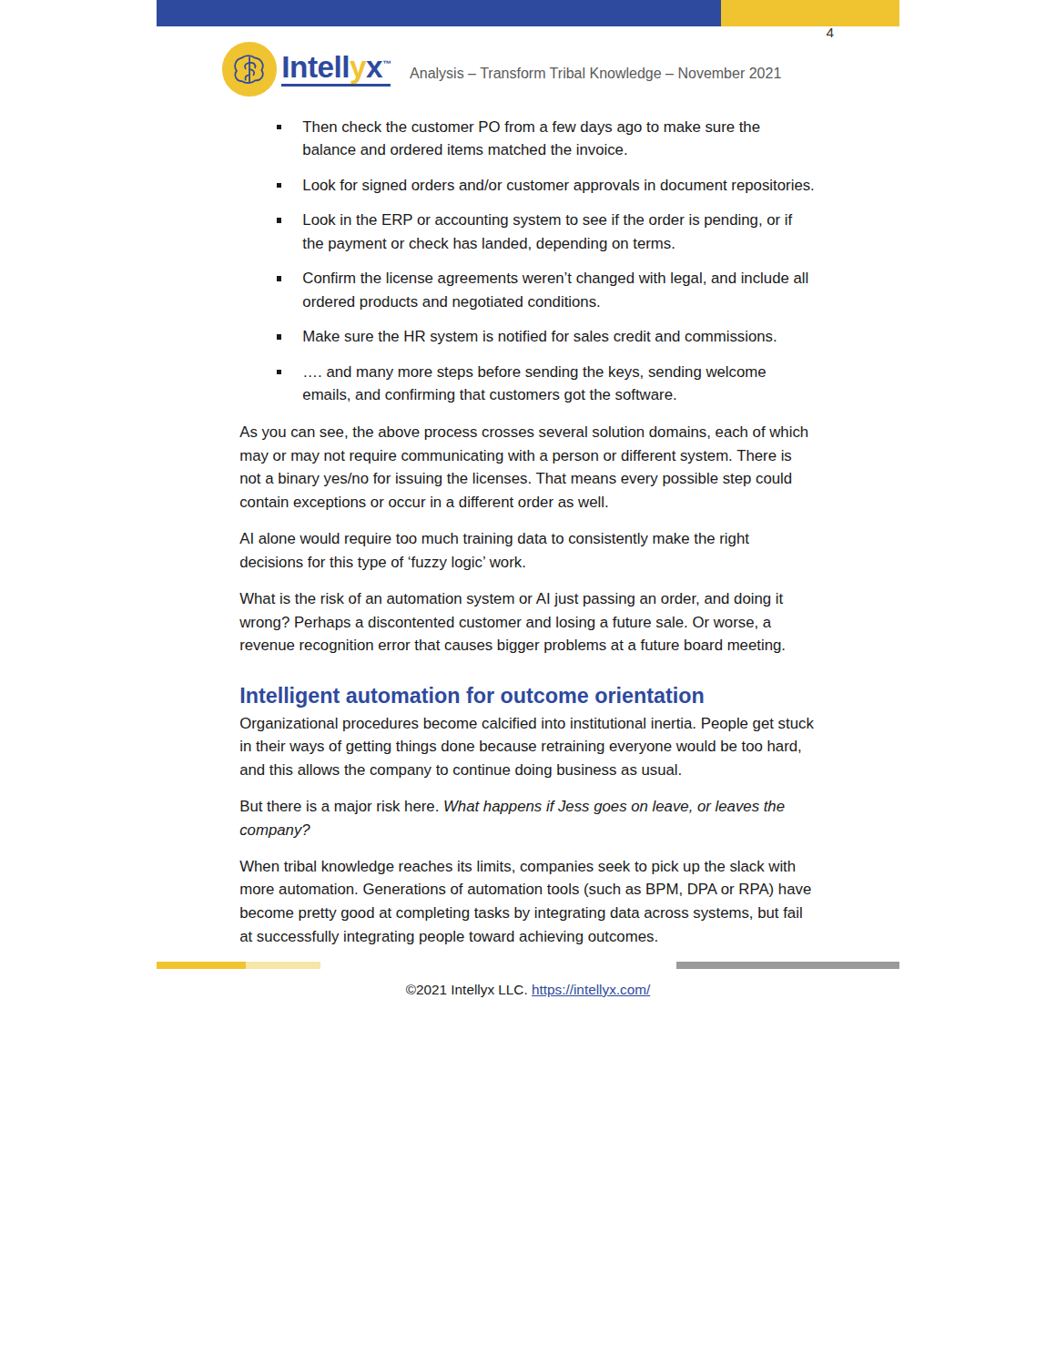4
Intellyx™
Analysis – Transform Tribal Knowledge – November 2021
Then check the customer PO from a few days ago to make sure the balance and ordered items matched the invoice.
Look for signed orders and/or customer approvals in document repositories.
Look in the ERP or accounting system to see if the order is pending, or if the payment or check has landed, depending on terms.
Confirm the license agreements weren’t changed with legal, and include all ordered products and negotiated conditions.
Make sure the HR system is notified for sales credit and commissions.
…. and many more steps before sending the keys, sending welcome emails, and confirming that customers got the software.
As you can see, the above process crosses several solution domains, each of which may or may not require communicating with a person or different system. There is not a binary yes/no for issuing the licenses. That means every possible step could contain exceptions or occur in a different order as well.
AI alone would require too much training data to consistently make the right decisions for this type of ‘fuzzy logic’ work.
What is the risk of an automation system or AI just passing an order, and doing it wrong? Perhaps a discontented customer and losing a future sale. Or worse, a revenue recognition error that causes bigger problems at a future board meeting.
Intelligent automation for outcome orientation
Organizational procedures become calcified into institutional inertia. People get stuck in their ways of getting things done because retraining everyone would be too hard, and this allows the company to continue doing business as usual.
But there is a major risk here. What happens if Jess goes on leave, or leaves the company?
When tribal knowledge reaches its limits, companies seek to pick up the slack with more automation. Generations of automation tools (such as BPM, DPA or RPA) have become pretty good at completing tasks by integrating data across systems, but fail at successfully integrating people toward achieving outcomes.
©2021 Intellyx LLC. https://intellyx.com/